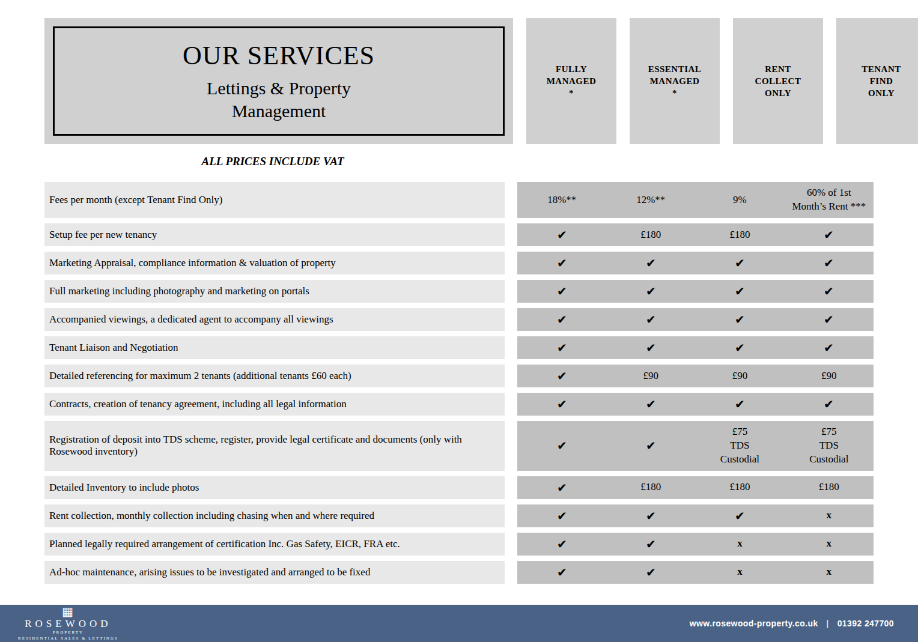OUR SERVICES
Lettings & Property
Management
FULLY
MANAGED
*
ESSENTIAL
MANAGED
*
RENT
COLLECT
ONLY
TENANT
FIND
ONLY
ALL PRICES INCLUDE VAT
| Fees per month (except Tenant Find Only) | | 18%** | 12%** | 9% | 60% of 1st Month’s Rent *** |
| Setup fee per new tenancy | | ✔ | £180 | £180 | ✔ |
| Marketing Appraisal, compliance information & valuation of property | | ✔ | ✔ | ✔ | ✔ |
| Full marketing including photography and marketing on portals | | ✔ | ✔ | ✔ | ✔ |
| Accompanied viewings, a dedicated agent to accompany all viewings | | ✔ | ✔ | ✔ | ✔ |
| Tenant Liaison and Negotiation | | ✔ | ✔ | ✔ | ✔ |
| Detailed referencing for maximum 2 tenants (additional tenants £60 each) | | ✔ | £90 | £90 | £90 |
| Contracts, creation of tenancy agreement, including all legal information | | ✔ | ✔ | ✔ | ✔ |
| Registration of deposit into TDS scheme, register, provide legal certificate and documents (only with Rosewood inventory) | | ✔ | ✔ | £75 TDS Custodial | £75 TDS Custodial |
| Detailed Inventory to include photos | | ✔ | £180 | £180 | £180 |
| Rent collection, monthly collection including chasing when and where required | | ✔ | ✔ | ✔ | x |
| Planned legally required arrangement of certification Inc. Gas Safety, EICR, FRA etc. | | ✔ | ✔ | x | x |
| Ad-hoc maintenance, arising issues to be investigated and arranged to be fixed | | ✔ | ✔ | x | x |
▦
ROSEWOOD
PROPERTY
RESIDENTIAL SALES & LETTINGS
www.rosewood-property.co.uk|01392 247700